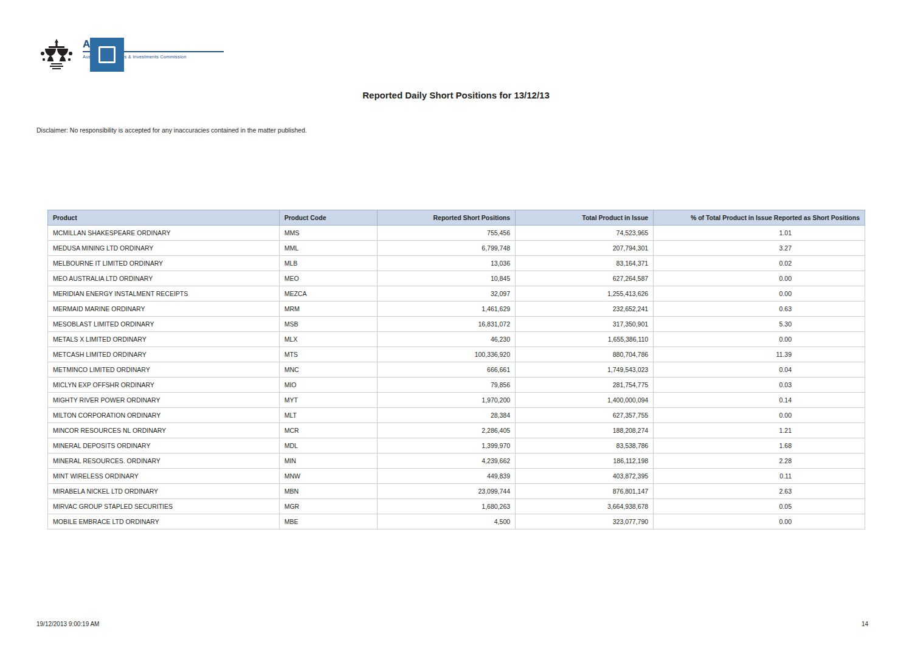ASIC
Australian Securities & Investments Commission
Reported Daily Short Positions for 13/12/13
Disclaimer: No responsibility is accepted for any inaccuracies contained in the matter published.
| Product | Product Code | Reported Short Positions | Total Product in Issue | % of Total Product in Issue Reported as Short Positions |
| --- | --- | --- | --- | --- |
| MCMILLAN SHAKESPEARE ORDINARY | MMS | 755,456 | 74,523,965 | 1.01 |
| MEDUSA MINING LTD ORDINARY | MML | 6,799,748 | 207,794,301 | 3.27 |
| MELBOURNE IT LIMITED ORDINARY | MLB | 13,036 | 83,164,371 | 0.02 |
| MEO AUSTRALIA LTD ORDINARY | MEO | 10,845 | 627,264,587 | 0.00 |
| MERIDIAN ENERGY INSTALMENT RECEIPTS | MEZCA | 32,097 | 1,255,413,626 | 0.00 |
| MERMAID MARINE ORDINARY | MRM | 1,461,629 | 232,652,241 | 0.63 |
| MESOBLAST LIMITED ORDINARY | MSB | 16,831,072 | 317,350,901 | 5.30 |
| METALS X LIMITED ORDINARY | MLX | 46,230 | 1,655,386,110 | 0.00 |
| METCASH LIMITED ORDINARY | MTS | 100,336,920 | 880,704,786 | 11.39 |
| METMINCO LIMITED ORDINARY | MNC | 666,661 | 1,749,543,023 | 0.04 |
| MICLYN EXP OFFSHR ORDINARY | MIO | 79,856 | 281,754,775 | 0.03 |
| MIGHTY RIVER POWER ORDINARY | MYT | 1,970,200 | 1,400,000,094 | 0.14 |
| MILTON CORPORATION ORDINARY | MLT | 28,384 | 627,357,755 | 0.00 |
| MINCOR RESOURCES NL ORDINARY | MCR | 2,286,405 | 188,208,274 | 1.21 |
| MINERAL DEPOSITS ORDINARY | MDL | 1,399,970 | 83,538,786 | 1.68 |
| MINERAL RESOURCES. ORDINARY | MIN | 4,239,662 | 186,112,198 | 2.28 |
| MINT WIRELESS ORDINARY | MNW | 449,839 | 403,872,395 | 0.11 |
| MIRABELA NICKEL LTD ORDINARY | MBN | 23,099,744 | 876,801,147 | 2.63 |
| MIRVAC GROUP STAPLED SECURITIES | MGR | 1,680,263 | 3,664,938,678 | 0.05 |
| MOBILE EMBRACE LTD ORDINARY | MBE | 4,500 | 323,077,790 | 0.00 |
19/12/2013 9:00:19 AM
14